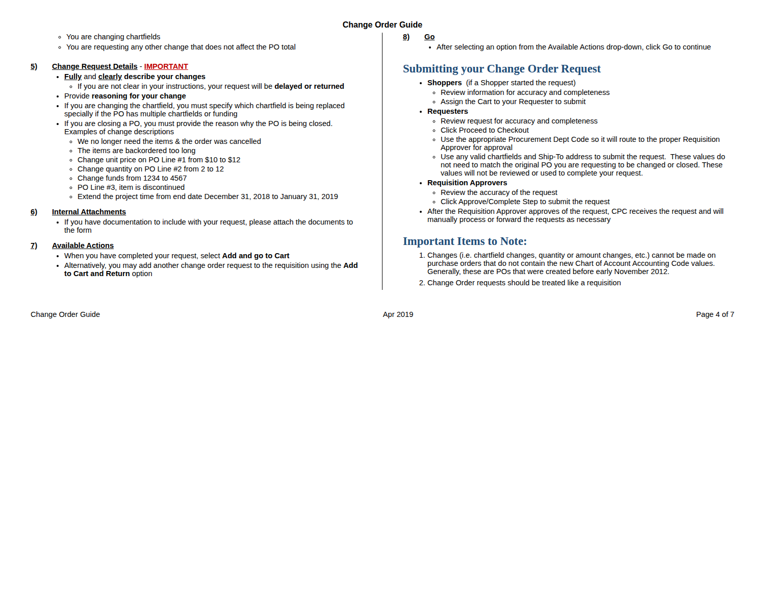Change Order Guide
You are changing chartfields
You are requesting any other change that does not affect the PO total
5) Change Request Details - IMPORTANT
Fully and clearly describe your changes
If you are not clear in your instructions, your request will be delayed or returned
Provide reasoning for your change
If you are changing the chartfield, you must specify which chartfield is being replaced specially if the PO has multiple chartfields or funding
If you are closing a PO, you must provide the reason why the PO is being closed. Examples of change descriptions
We no longer need the items & the order was cancelled
The items are backordered too long
Change unit price on PO Line #1 from $10 to $12
Change quantity on PO Line #2 from 2 to 12
Change funds from 1234 to 4567
PO Line #3, item is discontinued
Extend the project time from end date December 31, 2018 to January 31, 2019
6) Internal Attachments
If you have documentation to include with your request, please attach the documents to the form
7) Available Actions
When you have completed your request, select Add and go to Cart
Alternatively, you may add another change order request to the requisition using the Add to Cart and Return option
8) Go
After selecting an option from the Available Actions drop-down, click Go to continue
Submitting your Change Order Request
Shoppers (if a Shopper started the request)
Review information for accuracy and completeness
Assign the Cart to your Requester to submit
Requesters
Review request for accuracy and completeness
Click Proceed to Checkout
Use the appropriate Procurement Dept Code so it will route to the proper Requisition Approver for approval
Use any valid chartfields and Ship-To address to submit the request. These values do not need to match the original PO you are requesting to be changed or closed. These values will not be reviewed or used to complete your request.
Requisition Approvers
Review the accuracy of the request
Click Approve/Complete Step to submit the request
After the Requisition Approver approves of the request, CPC receives the request and will manually process or forward the requests as necessary
Important Items to Note:
Changes (i.e. chartfield changes, quantity or amount changes, etc.) cannot be made on purchase orders that do not contain the new Chart of Account Accounting Code values. Generally, these are POs that were created before early November 2012.
Change Order requests should be treated like a requisition
Change Order Guide
Apr 2019
Page 4 of 7